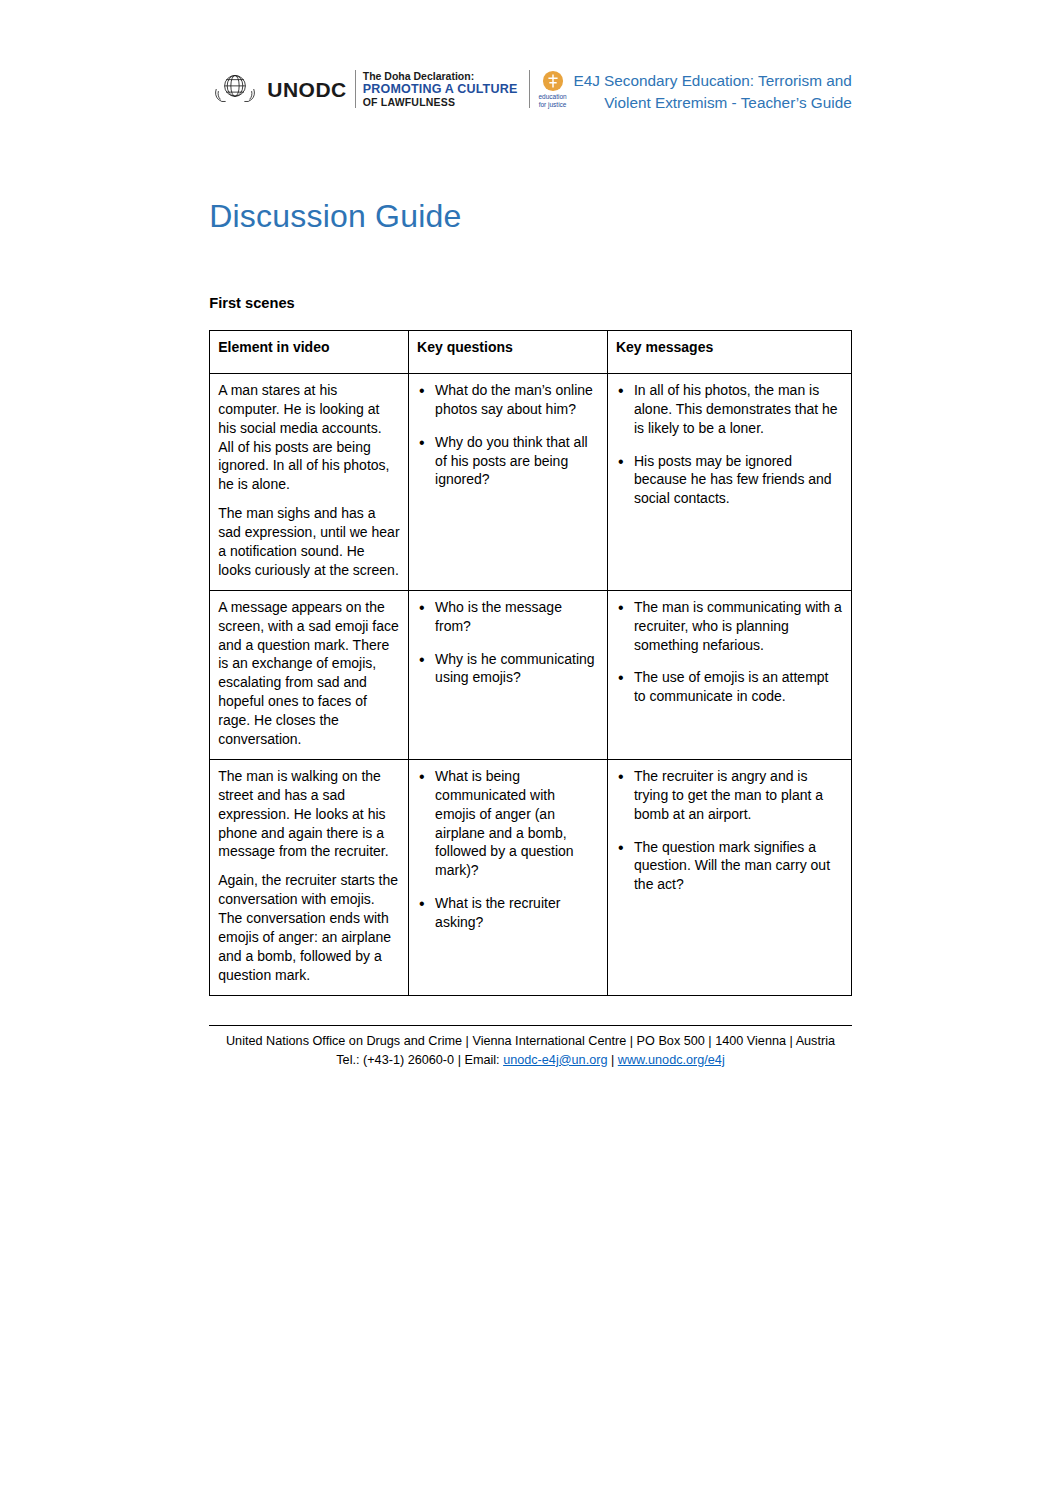UNODC
The Doha Declaration: PROMOTING A CULTURE OF LAWFULNESS
education
for justice
E4J Secondary Education: Terrorism and
Violent Extremism - Teacher’s Guide
Discussion Guide
First scenes
| Element in video | Key questions | Key messages |
| --- | --- | --- |
| A man stares at his computer. He is looking at his social media accounts. All of his posts are being ignored. In all of his photos, he is alone. The man sighs and has a sad expression, until we hear a notification sound. He looks curiously at the screen. | What do the man’s online photos say about him? Why do you think that all of his posts are being ignored? | In all of his photos, the man is alone. This demonstrates that he is likely to be a loner. His posts may be ignored because he has few friends and social contacts. |
| A message appears on the screen, with a sad emoji face and a question mark. There is an exchange of emojis, escalating from sad and hopeful ones to faces of rage. He closes the conversation. | Who is the message from? Why is he communicating using emojis? | The man is communicating with a recruiter, who is planning something nefarious. The use of emojis is an attempt to communicate in code. |
| The man is walking on the street and has a sad expression. He looks at his phone and again there is a message from the recruiter. Again, the recruiter starts the conversation with emojis. The conversation ends with emojis of anger: an airplane and a bomb, followed by a question mark. | What is being communicated with emojis of anger (an airplane and a bomb, followed by a question mark)? What is the recruiter asking? | The recruiter is angry and is trying to get the man to plant a bomb at an airport. The question mark signifies a question. Will the man carry out the act? |
United Nations Office on Drugs and Crime | Vienna International Centre | PO Box 500 | 1400 Vienna | Austria
Tel.: (+43-1) 26060-0 | Email: unodc-e4j@un.org | www.unodc.org/e4j